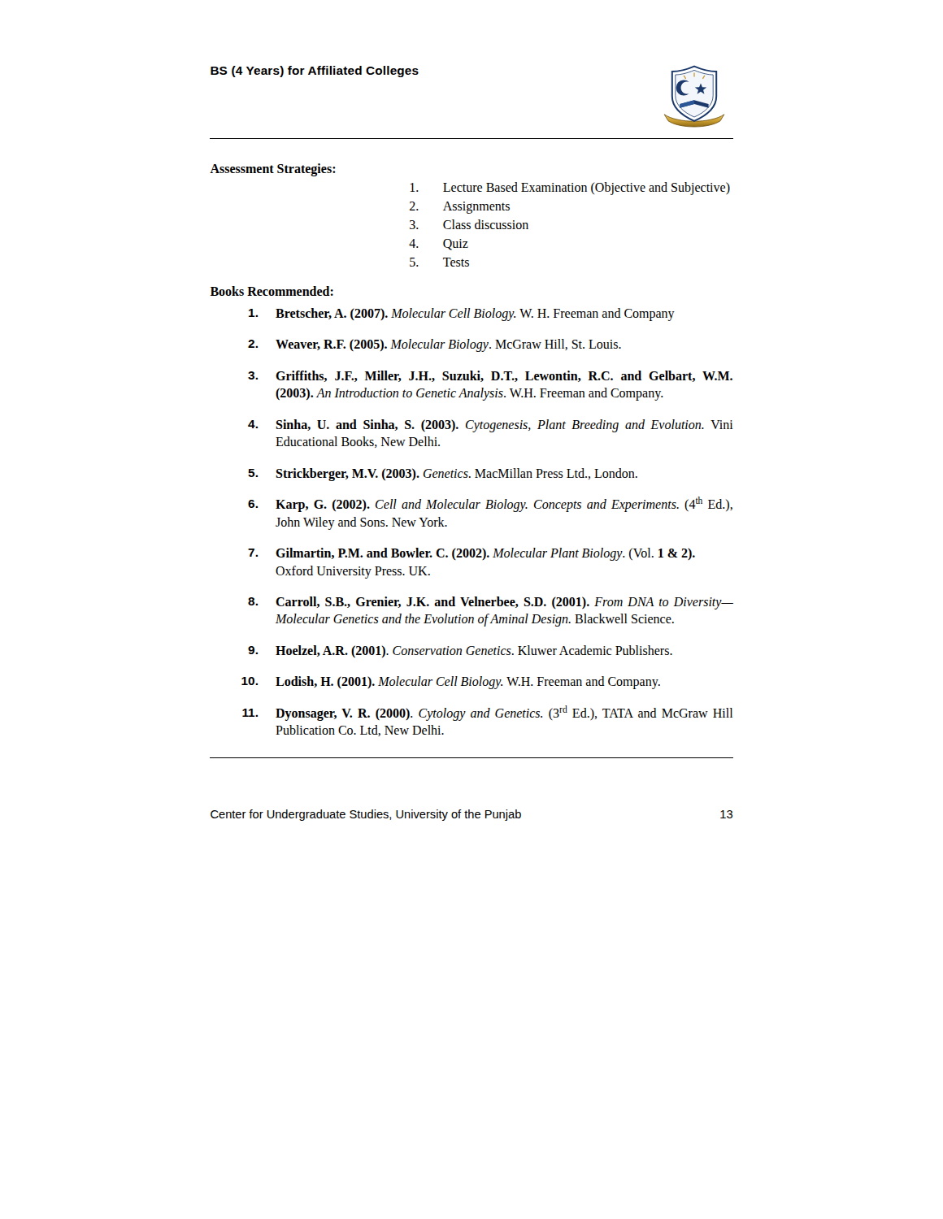BS (4 Years) for Affiliated Colleges
Assessment Strategies:
1. Lecture Based Examination (Objective and Subjective)
2. Assignments
3. Class discussion
4. Quiz
5. Tests
Books Recommended:
Bretscher, A. (2007). Molecular Cell Biology. W. H. Freeman and Company
Weaver, R.F. (2005). Molecular Biology. McGraw Hill, St. Louis.
Griffiths, J.F., Miller, J.H., Suzuki, D.T., Lewontin, R.C. and Gelbart, W.M. (2003). An Introduction to Genetic Analysis. W.H. Freeman and Company.
Sinha, U. and Sinha, S. (2003). Cytogenesis, Plant Breeding and Evolution. Vini Educational Books, New Delhi.
Strickberger, M.V. (2003). Genetics. MacMillan Press Ltd., London.
Karp, G. (2002). Cell and Molecular Biology. Concepts and Experiments. (4th Ed.), John Wiley and Sons. New York.
Gilmartin, P.M. and Bowler. C. (2002). Molecular Plant Biology. (Vol. 1 & 2).
Oxford University Press. UK.
Carroll, S.B., Grenier, J.K. and Velnerbee, S.D. (2001). From DNA to Diversity—Molecular Genetics and the Evolution of Aminal Design. Blackwell Science.
Hoelzel, A.R. (2001). Conservation Genetics. Kluwer Academic Publishers.
Lodish, H. (2001). Molecular Cell Biology. W.H. Freeman and Company.
Dyonsager, V. R. (2000). Cytology and Genetics. (3rd Ed.), TATA and McGraw Hill Publication Co. Ltd, New Delhi.
Center for Undergraduate Studies, University of the Punjab 13